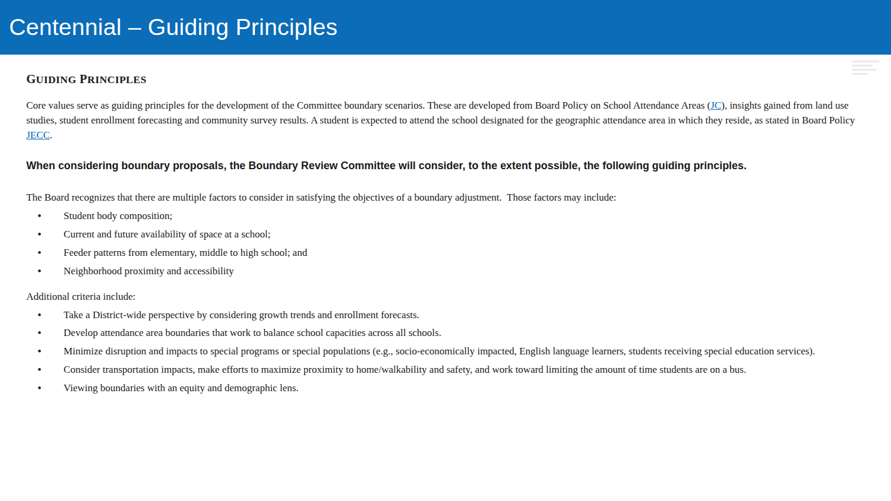Centennial – Guiding Principles
GUIDING PRINCIPLES
Core values serve as guiding principles for the development of the Committee boundary scenarios. These are developed from Board Policy on School Attendance Areas (JC), insights gained from land use studies, student enrollment forecasting and community survey results. A student is expected to attend the school designated for the geographic attendance area in which they reside, as stated in Board Policy JECC.
When considering boundary proposals, the Boundary Review Committee will consider, to the extent possible, the following guiding principles.
The Board recognizes that there are multiple factors to consider in satisfying the objectives of a boundary adjustment. Those factors may include:
Student body composition;
Current and future availability of space at a school;
Feeder patterns from elementary, middle to high school; and
Neighborhood proximity and accessibility
Additional criteria include:
Take a District-wide perspective by considering growth trends and enrollment forecasts.
Develop attendance area boundaries that work to balance school capacities across all schools.
Minimize disruption and impacts to special programs or special populations (e.g., socio-economically impacted, English language learners, students receiving special education services).
Consider transportation impacts, make efforts to maximize proximity to home/walkability and safety, and work toward limiting the amount of time students are on a bus.
Viewing boundaries with an equity and demographic lens.